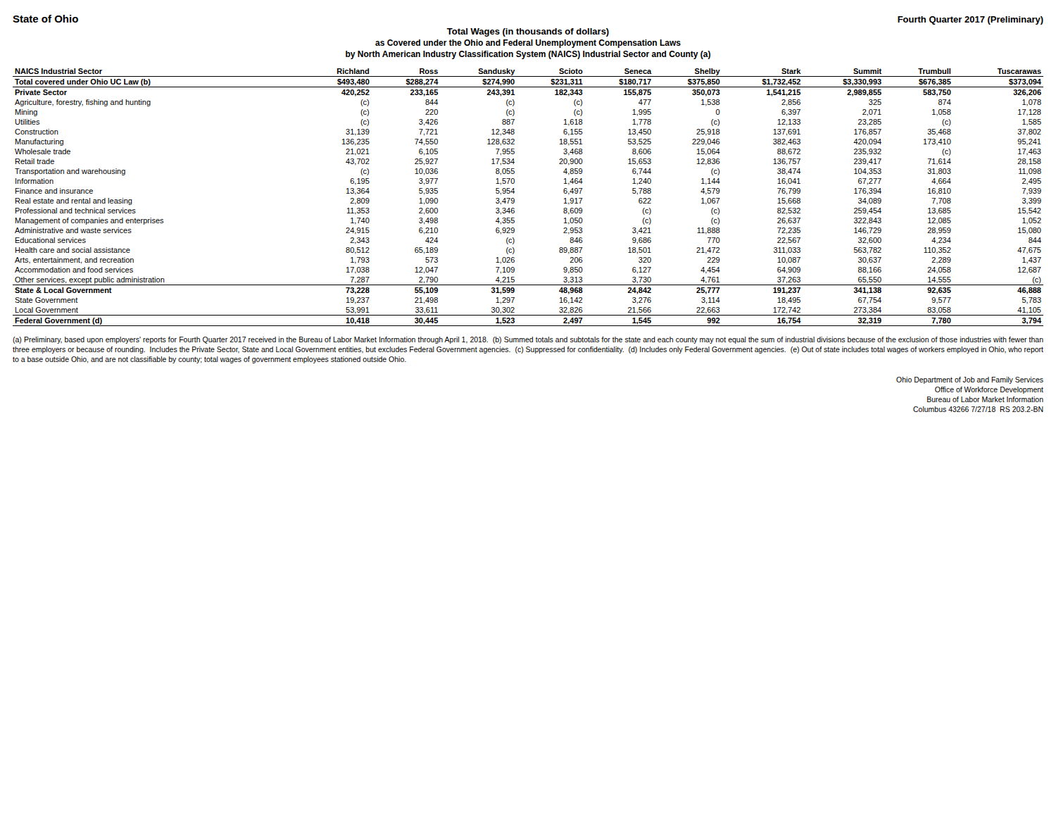State of Ohio
Fourth Quarter 2017 (Preliminary)
Total Wages (in thousands of dollars)
as Covered under the Ohio and Federal Unemployment Compensation Laws
by North American Industry Classification System (NAICS) Industrial Sector and County (a)
| NAICS Industrial Sector | Richland | Ross | Sandusky | Scioto | Seneca | Shelby | Stark | Summit | Trumbull | Tuscarawas |
| --- | --- | --- | --- | --- | --- | --- | --- | --- | --- | --- |
| Total covered under Ohio UC Law (b) | $493,480 | $288,274 | $274,990 | $231,311 | $180,717 | $375,850 | $1,732,452 | $3,330,993 | $676,385 | $373,094 |
| Private Sector | 420,252 | 233,165 | 243,391 | 182,343 | 155,875 | 350,073 | 1,541,215 | 2,989,855 | 583,750 | 326,206 |
| Agriculture, forestry, fishing and hunting | (c) | 844 | (c) | (c) | 477 | 1,538 | 2,856 | 325 | 874 | 1,078 |
| Mining | (c) | 220 | (c) | (c) | 1,995 | 0 | 6,397 | 2,071 | 1,058 | 17,128 |
| Utilities | (c) | 3,426 | 887 | 1,618 | 1,778 | (c) | 12,133 | 23,285 | (c) | 1,585 |
| Construction | 31,139 | 7,721 | 12,348 | 6,155 | 13,450 | 25,918 | 137,691 | 176,857 | 35,468 | 37,802 |
| Manufacturing | 136,235 | 74,550 | 128,632 | 18,551 | 53,525 | 229,046 | 382,463 | 420,094 | 173,410 | 95,241 |
| Wholesale trade | 21,021 | 6,105 | 7,955 | 3,468 | 8,606 | 15,064 | 88,672 | 235,932 | (c) | 17,463 |
| Retail trade | 43,702 | 25,927 | 17,534 | 20,900 | 15,653 | 12,836 | 136,757 | 239,417 | 71,614 | 28,158 |
| Transportation and warehousing | (c) | 10,036 | 8,055 | 4,859 | 6,744 | (c) | 38,474 | 104,353 | 31,803 | 11,098 |
| Information | 6,195 | 3,977 | 1,570 | 1,464 | 1,240 | 1,144 | 16,041 | 67,277 | 4,664 | 2,495 |
| Finance and insurance | 13,364 | 5,935 | 5,954 | 6,497 | 5,788 | 4,579 | 76,799 | 176,394 | 16,810 | 7,939 |
| Real estate and rental and leasing | 2,809 | 1,090 | 3,479 | 1,917 | 622 | 1,067 | 15,668 | 34,089 | 7,708 | 3,399 |
| Professional and technical services | 11,353 | 2,600 | 3,346 | 8,609 | (c) | (c) | 82,532 | 259,454 | 13,685 | 15,542 |
| Management of companies and enterprises | 1,740 | 3,498 | 4,355 | 1,050 | (c) | (c) | 26,637 | 322,843 | 12,085 | 1,052 |
| Administrative and waste services | 24,915 | 6,210 | 6,929 | 2,953 | 3,421 | 11,888 | 72,235 | 146,729 | 28,959 | 15,080 |
| Educational services | 2,343 | 424 | (c) | 846 | 9,686 | 770 | 22,567 | 32,600 | 4,234 | 844 |
| Health care and social assistance | 80,512 | 65,189 | (c) | 89,887 | 18,501 | 21,472 | 311,033 | 563,782 | 110,352 | 47,675 |
| Arts, entertainment, and recreation | 1,793 | 573 | 1,026 | 206 | 320 | 229 | 10,087 | 30,637 | 2,289 | 1,437 |
| Accommodation and food services | 17,038 | 12,047 | 7,109 | 9,850 | 6,127 | 4,454 | 64,909 | 88,166 | 24,058 | 12,687 |
| Other services, except public administration | 7,287 | 2,790 | 4,215 | 3,313 | 3,730 | 4,761 | 37,263 | 65,550 | 14,555 | (c) |
| State & Local Government | 73,228 | 55,109 | 31,599 | 48,968 | 24,842 | 25,777 | 191,237 | 341,138 | 92,635 | 46,888 |
| State Government | 19,237 | 21,498 | 1,297 | 16,142 | 3,276 | 3,114 | 18,495 | 67,754 | 9,577 | 5,783 |
| Local Government | 53,991 | 33,611 | 30,302 | 32,826 | 21,566 | 22,663 | 172,742 | 273,384 | 83,058 | 41,105 |
| Federal Government (d) | 10,418 | 30,445 | 1,523 | 2,497 | 1,545 | 992 | 16,754 | 32,319 | 7,780 | 3,794 |
(a) Preliminary, based upon employers' reports for Fourth Quarter 2017 received in the Bureau of Labor Market Information through April 1, 2018. (b) Summed totals and subtotals for the state and each county may not equal the sum of industrial divisions because of the exclusion of those industries with fewer than three employers or because of rounding. Includes the Private Sector, State and Local Government entities, but excludes Federal Government agencies. (c) Suppressed for confidentiality. (d) Includes only Federal Government agencies. (e) Out of state includes total wages of workers employed in Ohio, who report to a base outside Ohio, and are not classifiable by county; total wages of government employees stationed outside Ohio.
Ohio Department of Job and Family Services
Office of Workforce Development
Bureau of Labor Market Information
Columbus 43266 7/27/18 RS 203.2-BN